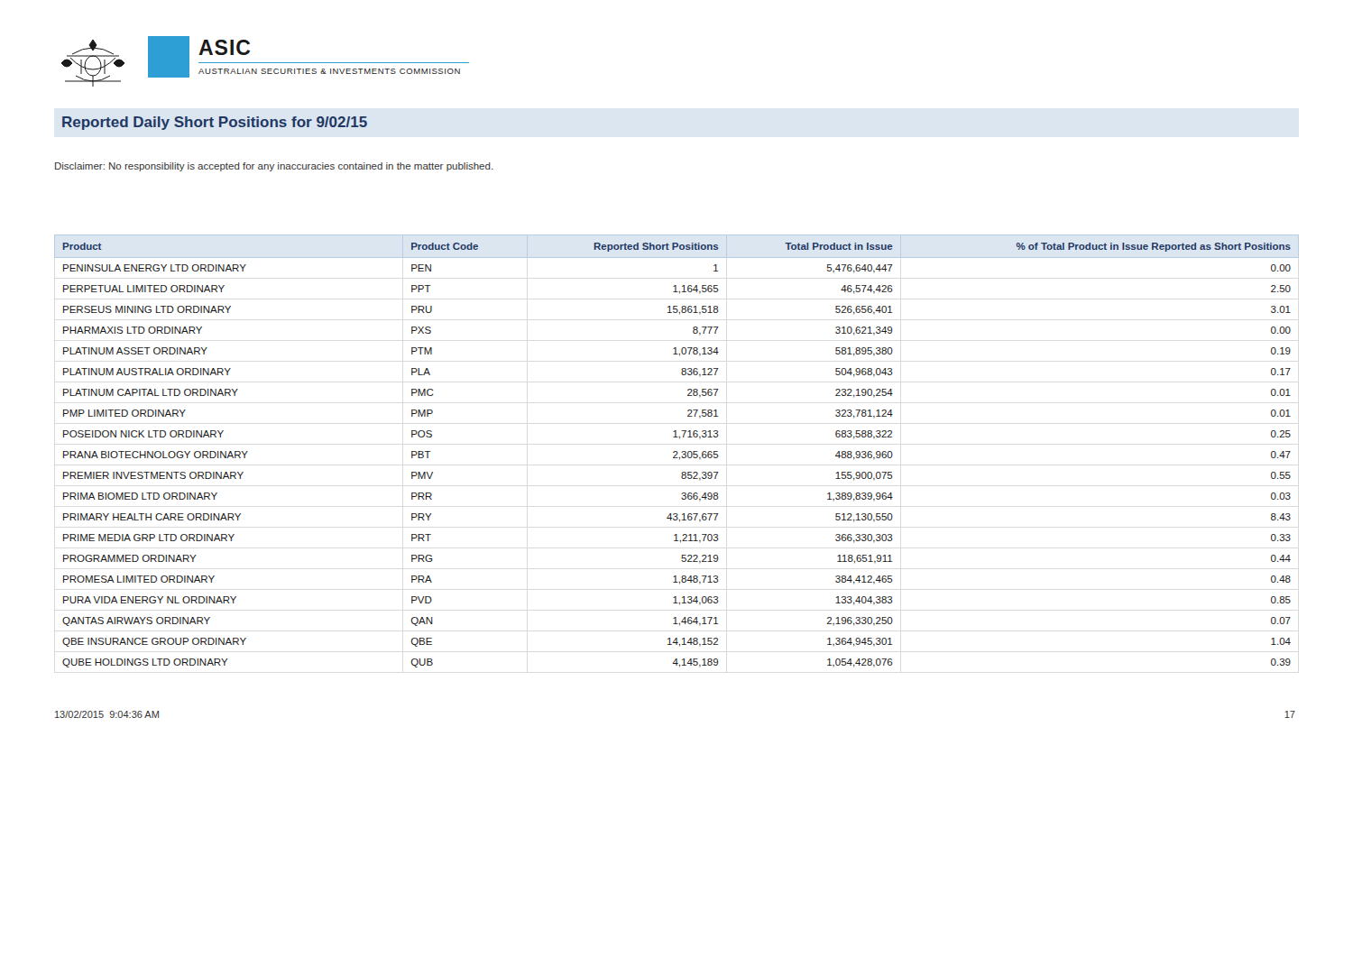ASIC
Australian Securities & Investments Commission
Reported Daily Short Positions for 9/02/15
Disclaimer: No responsibility is accepted for any inaccuracies contained in the matter published.
| Product | Product Code | Reported Short Positions | Total Product in Issue | % of Total Product in Issue Reported as Short Positions |
| --- | --- | --- | --- | --- |
| PENINSULA ENERGY LTD ORDINARY | PEN | 1 | 5,476,640,447 | 0.00 |
| PERPETUAL LIMITED ORDINARY | PPT | 1,164,565 | 46,574,426 | 2.50 |
| PERSEUS MINING LTD ORDINARY | PRU | 15,861,518 | 526,656,401 | 3.01 |
| PHARMAXIS LTD ORDINARY | PXS | 8,777 | 310,621,349 | 0.00 |
| PLATINUM ASSET ORDINARY | PTM | 1,078,134 | 581,895,380 | 0.19 |
| PLATINUM AUSTRALIA ORDINARY | PLA | 836,127 | 504,968,043 | 0.17 |
| PLATINUM CAPITAL LTD ORDINARY | PMC | 28,567 | 232,190,254 | 0.01 |
| PMP LIMITED ORDINARY | PMP | 27,581 | 323,781,124 | 0.01 |
| POSEIDON NICK LTD ORDINARY | POS | 1,716,313 | 683,588,322 | 0.25 |
| PRANA BIOTECHNOLOGY ORDINARY | PBT | 2,305,665 | 488,936,960 | 0.47 |
| PREMIER INVESTMENTS ORDINARY | PMV | 852,397 | 155,900,075 | 0.55 |
| PRIMA BIOMED LTD ORDINARY | PRR | 366,498 | 1,389,839,964 | 0.03 |
| PRIMARY HEALTH CARE ORDINARY | PRY | 43,167,677 | 512,130,550 | 8.43 |
| PRIME MEDIA GRP LTD ORDINARY | PRT | 1,211,703 | 366,330,303 | 0.33 |
| PROGRAMMED ORDINARY | PRG | 522,219 | 118,651,911 | 0.44 |
| PROMESA LIMITED ORDINARY | PRA | 1,848,713 | 384,412,465 | 0.48 |
| PURA VIDA ENERGY NL ORDINARY | PVD | 1,134,063 | 133,404,383 | 0.85 |
| QANTAS AIRWAYS ORDINARY | QAN | 1,464,171 | 2,196,330,250 | 0.07 |
| QBE INSURANCE GROUP ORDINARY | QBE | 14,148,152 | 1,364,945,301 | 1.04 |
| QUBE HOLDINGS LTD ORDINARY | QUB | 4,145,189 | 1,054,428,076 | 0.39 |
13/02/2015 9:04:36 AM
17